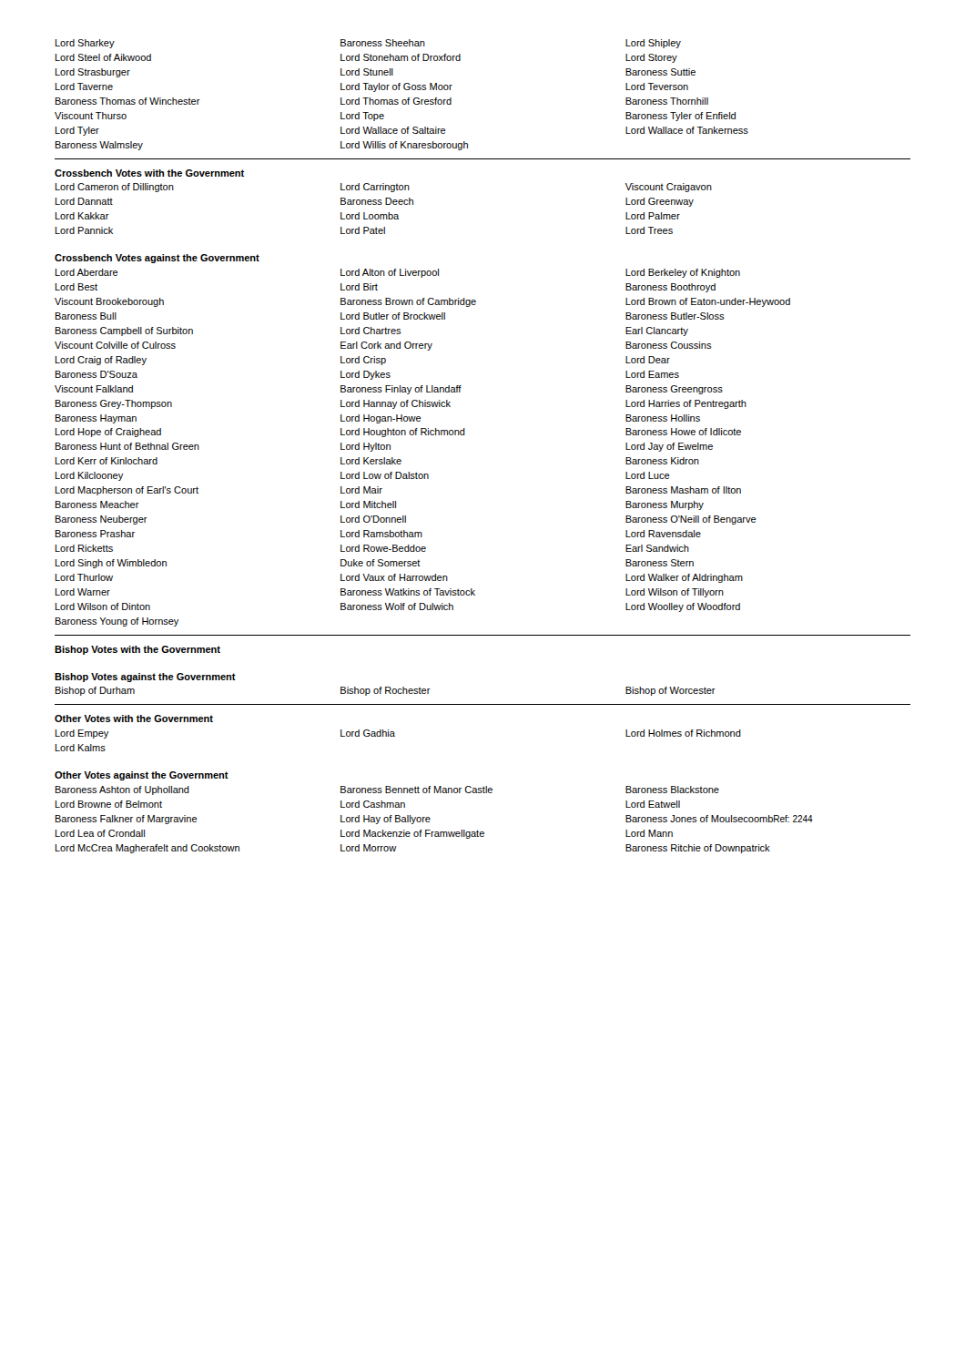| Lord Sharkey | Baroness Sheehan | Lord Shipley |
| Lord Steel of Aikwood | Lord Stoneham of Droxford | Lord Storey |
| Lord Strasburger | Lord Stunell | Baroness Suttie |
| Lord Taverne | Lord Taylor of Goss Moor | Lord Teverson |
| Baroness Thomas of Winchester | Lord Thomas of Gresford | Baroness Thornhill |
| Viscount Thurso | Lord Tope | Baroness Tyler of Enfield |
| Lord Tyler | Lord Wallace of Saltaire | Lord Wallace of Tankerness |
| Baroness Walmsley | Lord Willis of Knaresborough | |
Crossbench Votes with the Government
| Lord Cameron of Dillington | Lord Carrington | Viscount Craigavon |
| Lord Dannatt | Baroness Deech | Lord Greenway |
| Lord Kakkar | Lord Loomba | Lord Palmer |
| Lord Pannick | Lord Patel | Lord Trees |
Crossbench Votes against the Government
| Lord Aberdare | Lord Alton of Liverpool | Lord Berkeley of Knighton |
| Lord Best | Lord Birt | Baroness Boothroyd |
| Viscount Brookeborough | Baroness Brown of Cambridge | Lord Brown of Eaton-under-Heywood |
| Baroness Bull | Lord Butler of Brockwell | Baroness Butler-Sloss |
| Baroness Campbell of Surbiton | Lord Chartres | Earl Clancarty |
| Viscount Colville of Culross | Earl Cork and Orrery | Baroness Coussins |
| Lord Craig of Radley | Lord Crisp | Lord Dear |
| Baroness D'Souza | Lord Dykes | Lord Eames |
| Viscount Falkland | Baroness Finlay of Llandaff | Baroness Greengross |
| Baroness Grey-Thompson | Lord Hannay of Chiswick | Lord Harries of Pentregarth |
| Baroness Hayman | Lord Hogan-Howe | Baroness Hollins |
| Lord Hope of Craighead | Lord Houghton of Richmond | Baroness Howe of Idlicote |
| Baroness Hunt of Bethnal Green | Lord Hylton | Lord Jay of Ewelme |
| Lord Kerr of Kinlochard | Lord Kerslake | Baroness Kidron |
| Lord Kilclooney | Lord Low of Dalston | Lord Luce |
| Lord Macpherson of Earl's Court | Lord Mair | Baroness Masham of Ilton |
| Baroness Meacher | Lord Mitchell | Baroness Murphy |
| Baroness Neuberger | Lord O'Donnell | Baroness O'Neill of Bengarve |
| Baroness Prashar | Lord Ramsbotham | Lord Ravensdale |
| Lord Ricketts | Lord Rowe-Beddoe | Earl Sandwich |
| Lord Singh of Wimbledon | Duke of Somerset | Baroness Stern |
| Lord Thurlow | Lord Vaux of Harrowden | Lord Walker of Aldringham |
| Lord Warner | Baroness Watkins of Tavistock | Lord Wilson of Tillyorn |
| Lord Wilson of Dinton | Baroness Wolf of Dulwich | Lord Woolley of Woodford |
| Baroness Young of Hornsey | | |
Bishop Votes with the Government
Bishop Votes against the Government
| Bishop of Durham | Bishop of Rochester | Bishop of Worcester |
Other Votes with the Government
| Lord Empey | Lord Gadhia | Lord Holmes of Richmond |
| Lord Kalms | | |
Other Votes against the Government
| Baroness Ashton of Upholland | Baroness Bennett of Manor Castle | Baroness Blackstone |
| Lord Browne of Belmont | Lord Cashman | Lord Eatwell |
| Baroness Falkner of Margravine | Lord Hay of Ballyore | Baroness Jones of Moulsecoomb Ref: 2244 |
| Lord Lea of Crondall | Lord Mackenzie of Framwellgate | Lord Mann |
| Lord McCrea Magherafelt and Cookstown | Lord Morrow | Baroness Ritchie of Downpatrick |